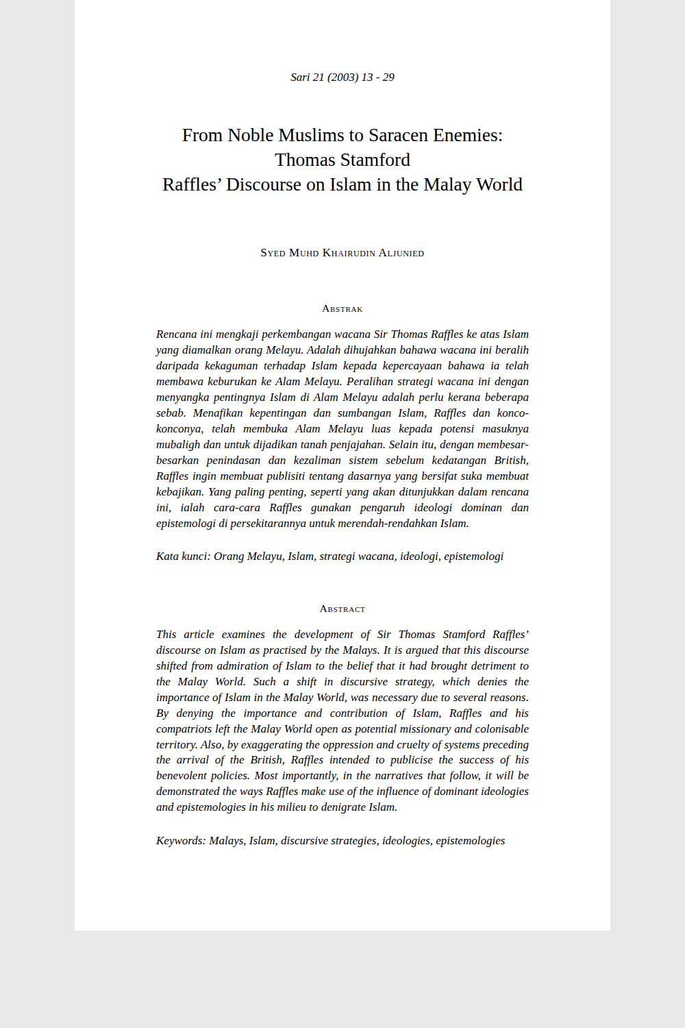Sari 21 (2003) 13 - 29
From Noble Muslims to Saracen Enemies: Thomas Stamford
Raffles’ Discourse on Islam in the Malay World
Syed Muhd Khairudin Aljunied
Abstrak
Rencana ini mengkaji perkembangan wacana Sir Thomas Raffles ke atas Islam yang diamalkan orang Melayu. Adalah dihujahkan bahawa wacana ini beralih daripada kekaguman terhadap Islam kepada kepercayaan bahawa ia telah membawa keburukan ke Alam Melayu. Peralihan strategi wacana ini dengan menyangka pentingnya Islam di Alam Melayu adalah perlu kerana beberapa sebab. Menafikan kepentingan dan sumbangan Islam, Raffles dan konco-konconya, telah membuka Alam Melayu luas kepada potensi masuknya mubaligh dan untuk dijadikan tanah penjajahan. Selain itu, dengan membesar-besarkan penindasan dan kezaliman sistem sebelum kedatangan British, Raffles ingin membuat publisiti tentang dasarnya yang bersifat suka membuat kebajikan. Yang paling penting, seperti yang akan ditunjukkan dalam rencana ini, ialah cara-cara Raffles gunakan pengaruh ideologi dominan dan epistemologi di persekitarannya untuk merendah-rendahkan Islam.
Kata kunci: Orang Melayu, Islam, strategi wacana, ideologi, epistemologi
Abstract
This article examines the development of Sir Thomas Stamford Raffles’ discourse on Islam as practised by the Malays. It is argued that this discourse shifted from admiration of Islam to the belief that it had brought detriment to the Malay World. Such a shift in discursive strategy, which denies the importance of Islam in the Malay World, was necessary due to several reasons. By denying the importance and contribution of Islam, Raffles and his compatriots left the Malay World open as potential missionary and colonisable territory. Also, by exaggerating the oppression and cruelty of systems preceding the arrival of the British, Raffles intended to publicise the success of his benevolent policies. Most importantly, in the narratives that follow, it will be demonstrated the ways Raffles make use of the influence of dominant ideologies and epistemologies in his milieu to denigrate Islam.
Keywords: Malays, Islam, discursive strategies, ideologies, epistemologies